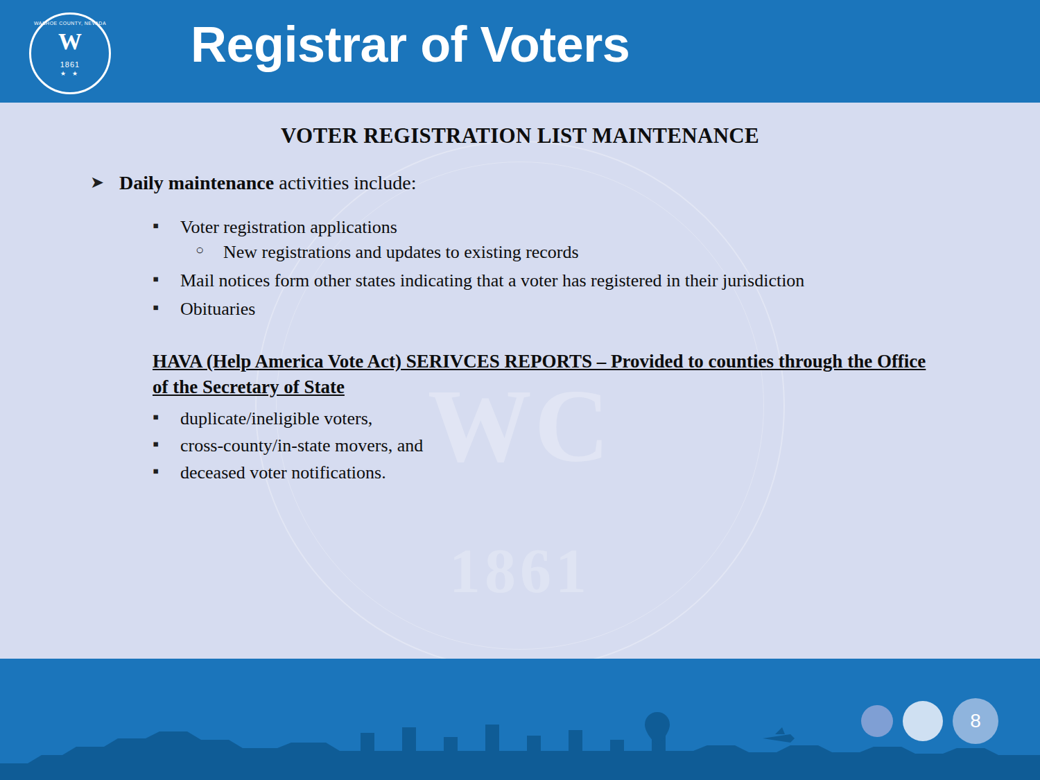Washoe County, Nevada
W
1861
★ ★
Registrar of Voters
WC
1861
VOTER REGISTRATION LIST MAINTENANCE
Daily maintenance activities include:
Voter registration applications
New registrations and updates to existing records
Mail notices form other states indicating that a voter has registered in their jurisdiction
Obituaries
HAVA (Help America Vote Act) SERIVCES REPORTS – Provided to counties through the Office of the Secretary of State
duplicate/ineligible voters,
cross-county/in-state movers, and
deceased voter notifications.
8